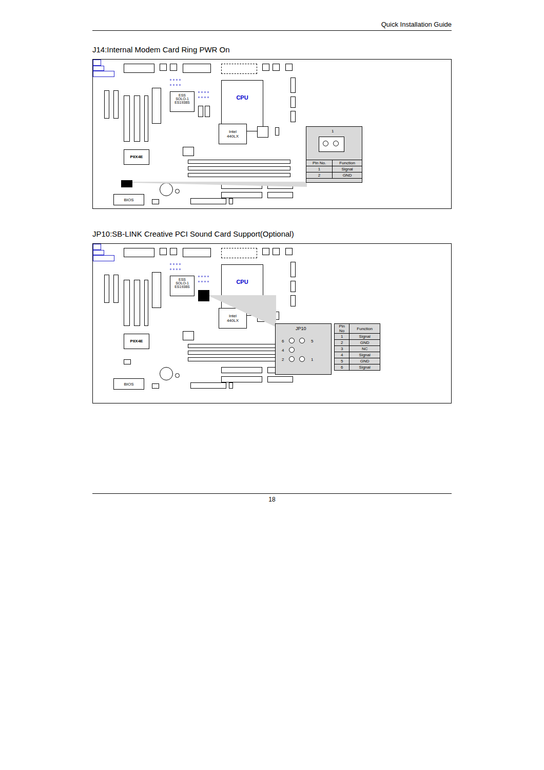Quick Installation Guide
J14:Internal Modem Card Ring PWR On
ESS
SOLO-1
ES1938S
6LM7
CPU
Intel
440LX
PIIX4E
BIOS
1
| Pin No. | Function |
| --- | --- |
| 1 | Signal |
| 2 | GND |
JP10:SB-LINK Creative PCI Sound Card Support(Optional)
ESS
SOLO-1
ES1938S
6LM7
CPU
Intel
440LX
PIIX4E
BIOS
JP10
6
5
4
2
1
| Pin No | Function |
| --- | --- |
| 1 | Signal |
| 2 | GND |
| 3 | NC |
| 4 | Signal |
| 5 | GND |
| 6 | Signal |
18